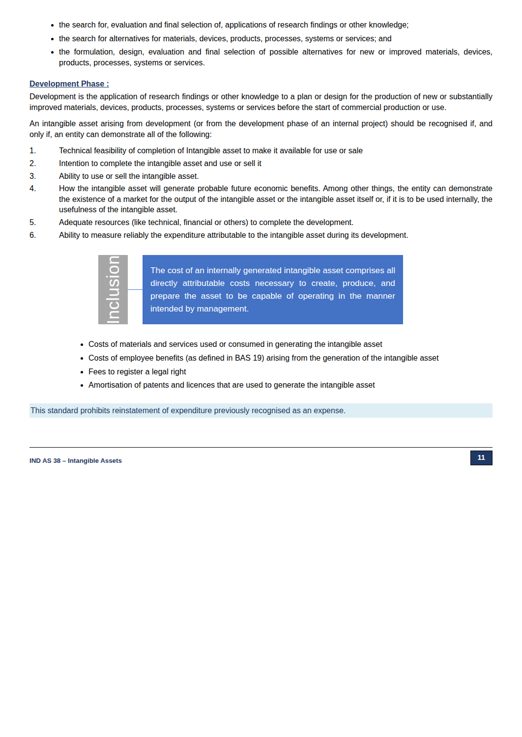the search for, evaluation and final selection of, applications of research findings or other knowledge;
the search for alternatives for materials, devices, products, processes, systems or services; and
the formulation, design, evaluation and final selection of possible alternatives for new or improved materials, devices, products, processes, systems or services.
Development Phase :
Development is the application of research findings or other knowledge to a plan or design for the production of new or substantially improved materials, devices, products, processes, systems or services before the start of commercial production or use.
An intangible asset arising from development (or from the development phase of an internal project) should be recognised if, and only if, an entity can demonstrate all of the following:
Technical feasibility of completion of Intangible asset to make it available for use or sale
Intention to complete the intangible asset and use or sell it
Ability to use or sell the intangible asset.
How the intangible asset will generate probable future economic benefits. Among other things, the entity can demonstrate the existence of a market for the output of the intangible asset or the intangible asset itself or, if it is to be used internally, the usefulness of the intangible asset.
Adequate resources (like technical, financial or others) to complete the development.
Ability to measure reliably the expenditure attributable to the intangible asset during its development.
Inclusion
The cost of an internally generated intangible asset comprises all directly attributable costs necessary to create, produce, and prepare the asset to be capable of operating in the manner intended by management.
Costs of materials and services used or consumed in generating the intangible asset
Costs of employee benefits (as defined in BAS 19) arising from the generation of the intangible asset
Fees to register a legal right
Amortisation of patents and licences that are used to generate the intangible asset
This standard prohibits reinstatement of expenditure previously recognised as an expense.
IND AS 38 – Intangible Assets
11